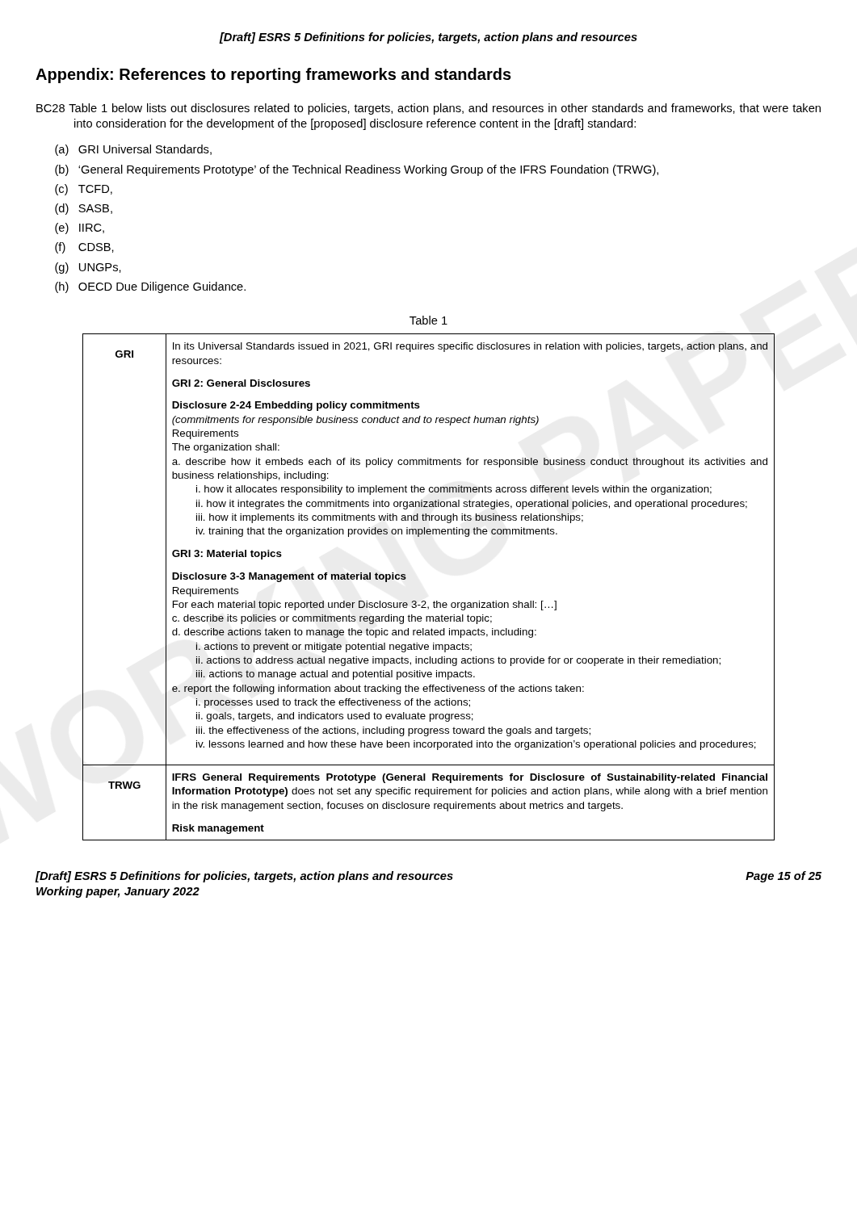WORKING PAPER
[Draft] ESRS 5 Definitions for policies, targets, action plans and resources
Appendix: References to reporting frameworks and standards
BC28 Table 1 below lists out disclosures related to policies, targets, action plans, and resources in other standards and frameworks, that were taken into consideration for the development of the [proposed] disclosure reference content in the [draft] standard:
(a) GRI Universal Standards,
(b)‘General Requirements Prototype’ of the Technical Readiness Working Group of the IFRS Foundation (TRWG),
(c) TCFD,
(d) SASB,
(e) IIRC,
(f) CDSB,
(g) UNGPs,
(h) OECD Due Diligence Guidance.
Table 1
| GRI | In its Universal Standards issued in 2021, GRI requires specific disclosures in relation with policies, targets, action plans, and resources: GRI 2: General Disclosures Disclosure 2-24 Embedding policy commitments (commitments for responsible business conduct and to respect human rights) Requirements The organization shall: a. describe how it embeds each of its policy commitments for responsible business conduct throughout its activities and business relationships, including: i. how it allocates responsibility to implement the commitments across different levels within the organization; ii. how it integrates the commitments into organizational strategies, operational policies, and operational procedures; iii. how it implements its commitments with and through its business relationships; iv. training that the organization provides on implementing the commitments. GRI 3: Material topics Disclosure 3-3 Management of material topics Requirements For each material topic reported under Disclosure 3-2, the organization shall: […] c. describe its policies or commitments regarding the material topic; d. describe actions taken to manage the topic and related impacts, including: i. actions to prevent or mitigate potential negative impacts; ii. actions to address actual negative impacts, including actions to provide for or cooperate in their remediation; iii. actions to manage actual and potential positive impacts. e. report the following information about tracking the effectiveness of the actions taken: i. processes used to track the effectiveness of the actions; ii. goals, targets, and indicators used to evaluate progress; iii. the effectiveness of the actions, including progress toward the goals and targets; iv. lessons learned and how these have been incorporated into the organization’s operational policies and procedures; |
| TRWG | IFRS General Requirements Prototype (General Requirements for Disclosure of Sustainability-related Financial Information Prototype) does not set any specific requirement for policies and action plans, while along with a brief mention in the risk management section, focuses on disclosure requirements about metrics and targets. Risk management |
[Draft] ESRS 5 Definitions for policies, targets, action plans and resources
Working paper, January 2022
Page 15 of 25